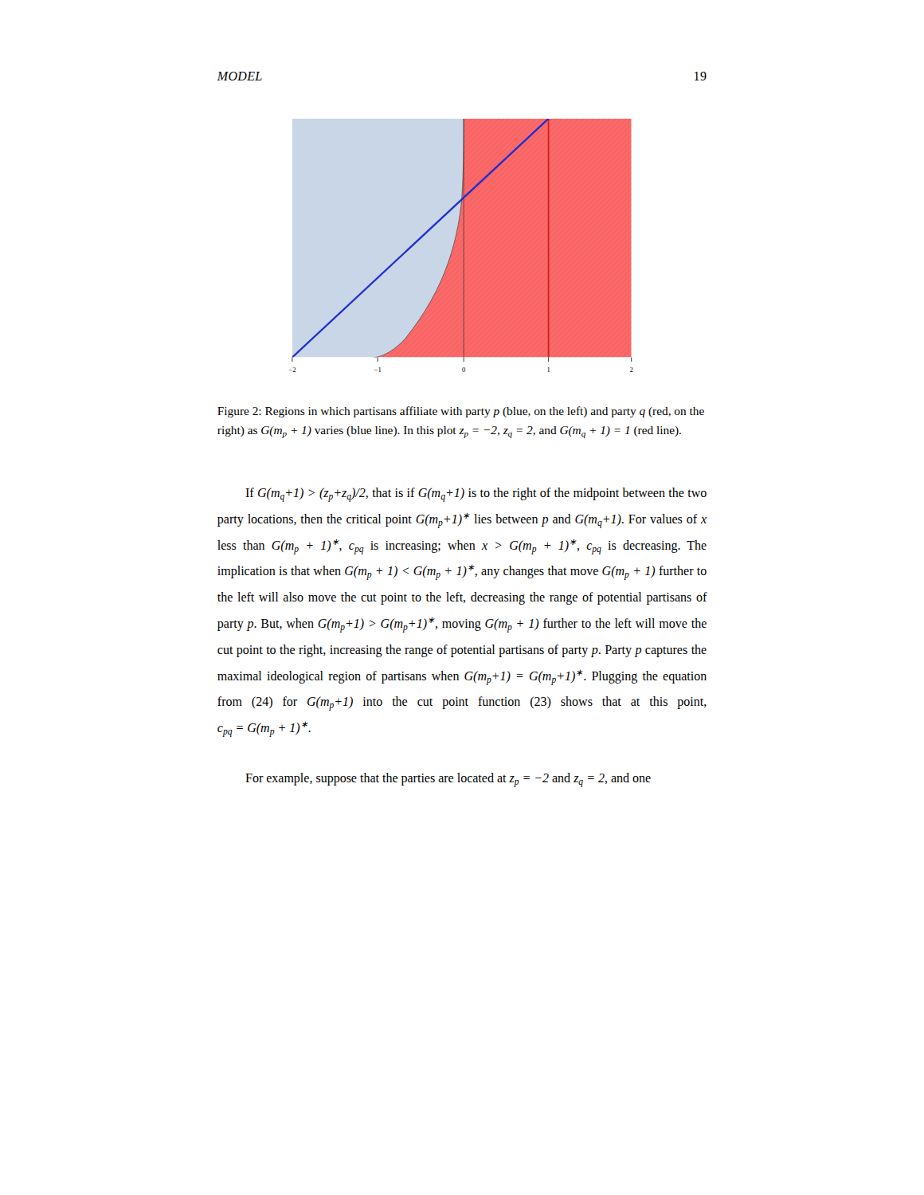MODEL 19
−2 −1 0 1 2
Figure 2: Regions in which partisans affiliate with party p (blue, on the left) and party q (red, on the right) as G(mp + 1) varies (blue line). In this plot zp = −2, zq = 2, and G(mq + 1) = 1 (red line).
If G(mq+1) > (zp+zq)/2, that is if G(mq+1) is to the right of the midpoint between the two party locations, then the critical point G(mp+1)∗ lies between p and G(mq+1). For values of x less than G(mp + 1)∗, cpq is increasing; when x > G(mp + 1)∗, cpq is decreasing. The implication is that when G(mp + 1) < G(mp + 1)∗, any changes that move G(mp + 1) further to the left will also move the cut point to the left, decreasing the range of potential partisans of party p. But, when G(mp+1) > G(mp+1)∗, moving G(mp + 1) further to the left will move the cut point to the right, increasing the range of potential partisans of party p. Party p captures the maximal ideological region of partisans when G(mp+1) = G(mp+1)∗. Plugging the equation from (24) for G(mp+1) into the cut point function (23) shows that at this point, cpq = G(mp + 1)∗.
For example, suppose that the parties are located at zp = −2 and zq = 2, and one